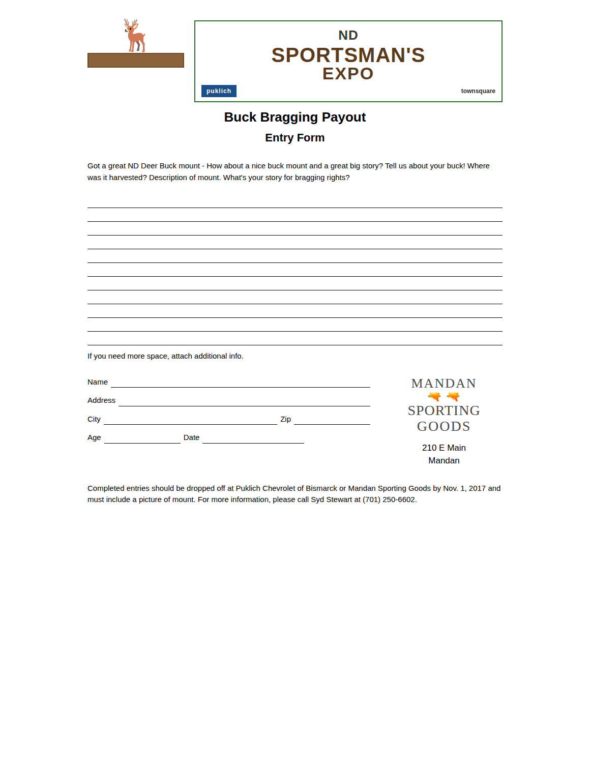🦌
ND
SPORTSMAN'S
EXPO
puklich townsquare
Buck Bragging Payout
Entry Form
Got a great ND Deer Buck mount - How about a nice buck mount and a great big story? Tell us about your buck! Where was it harvested? Description of mount. What's your story for bragging rights?
If you need more space, attach additional info.
Name
Address
City Zip
Age Date
MANDAN
🔫 🔫
SPORTING
GOODS
210 E Main
Mandan
Completed entries should be dropped off at Puklich Chevrolet of Bismarck or Mandan Sporting Goods by Nov. 1, 2017 and must include a picture of mount. For more information, please call Syd Stewart at (701) 250-6602.